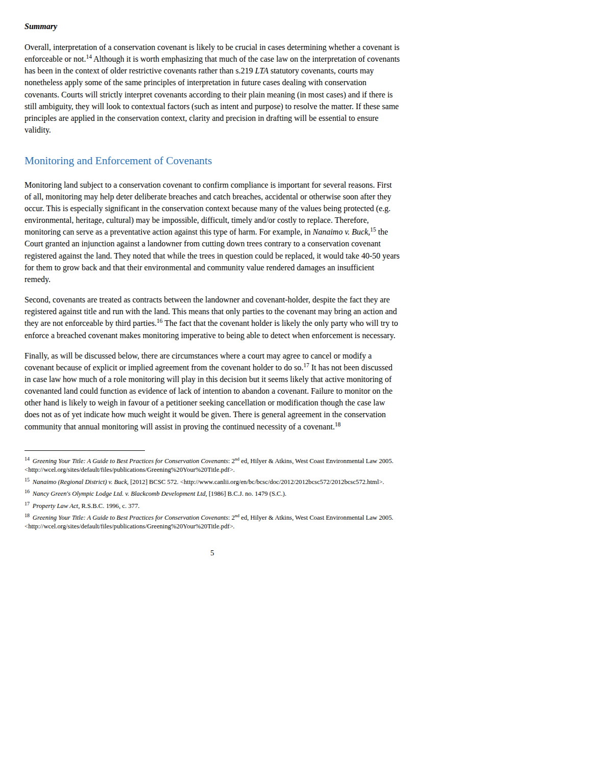Summary
Overall, interpretation of a conservation covenant is likely to be crucial in cases determining whether a covenant is enforceable or not.14 Although it is worth emphasizing that much of the case law on the interpretation of covenants has been in the context of older restrictive covenants rather than s.219 LTA statutory covenants, courts may nonetheless apply some of the same principles of interpretation in future cases dealing with conservation covenants. Courts will strictly interpret covenants according to their plain meaning (in most cases) and if there is still ambiguity, they will look to contextual factors (such as intent and purpose) to resolve the matter. If these same principles are applied in the conservation context, clarity and precision in drafting will be essential to ensure validity.
Monitoring and Enforcement of Covenants
Monitoring land subject to a conservation covenant to confirm compliance is important for several reasons. First of all, monitoring may help deter deliberate breaches and catch breaches, accidental or otherwise soon after they occur. This is especially significant in the conservation context because many of the values being protected (e.g. environmental, heritage, cultural) may be impossible, difficult, timely and/or costly to replace. Therefore, monitoring can serve as a preventative action against this type of harm. For example, in Nanaimo v. Buck,15 the Court granted an injunction against a landowner from cutting down trees contrary to a conservation covenant registered against the land. They noted that while the trees in question could be replaced, it would take 40-50 years for them to grow back and that their environmental and community value rendered damages an insufficient remedy.
Second, covenants are treated as contracts between the landowner and covenant-holder, despite the fact they are registered against title and run with the land. This means that only parties to the covenant may bring an action and they are not enforceable by third parties.16 The fact that the covenant holder is likely the only party who will try to enforce a breached covenant makes monitoring imperative to being able to detect when enforcement is necessary.
Finally, as will be discussed below, there are circumstances where a court may agree to cancel or modify a covenant because of explicit or implied agreement from the covenant holder to do so.17 It has not been discussed in case law how much of a role monitoring will play in this decision but it seems likely that active monitoring of covenanted land could function as evidence of lack of intention to abandon a covenant. Failure to monitor on the other hand is likely to weigh in favour of a petitioner seeking cancellation or modification though the case law does not as of yet indicate how much weight it would be given. There is general agreement in the conservation community that annual monitoring will assist in proving the continued necessity of a covenant.18
14 Greening Your Title: A Guide to Best Practices for Conservation Covenants: 2nd ed, Hilyer & Atkins, West Coast Environmental Law 2005. <http://wcel.org/sites/default/files/publications/Greening%20Your%20Title.pdf>.
15 Nanaimo (Regional District) v. Buck, [2012] BCSC 572. <http://www.canlii.org/en/bc/bcsc/doc/2012/2012bcsc572/2012bcsc572.html>.
16 Nancy Green's Olympic Lodge Ltd. v. Blackcomb Development Ltd, [1986] B.C.J. no. 1479 (S.C.).
17 Property Law Act, R.S.B.C. 1996, c. 377.
18 Greening Your Title: A Guide to Best Practices for Conservation Covenants: 2nd ed, Hilyer & Atkins, West Coast Environmental Law 2005.
<http://wcel.org/sites/default/files/publications/Greening%20Your%20Title.pdf>.
5